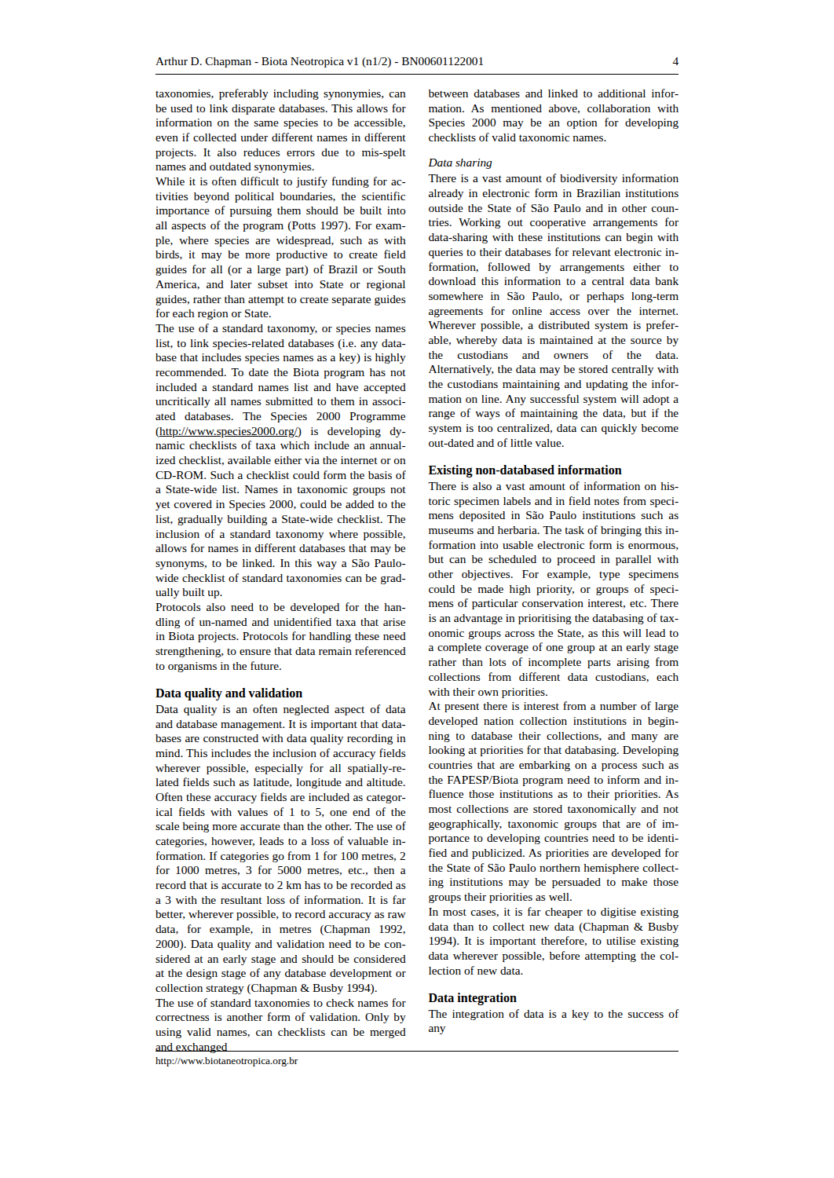Arthur D. Chapman - Biota Neotropica v1 (n1/2) - BN00601122001
4
taxonomies, preferably including synonymies, can be used to link disparate databases. This allows for information on the same species to be accessible, even if collected under different names in different projects. It also reduces errors due to mis-spelt names and outdated synonymies.
While it is often difficult to justify funding for activities beyond political boundaries, the scientific importance of pursuing them should be built into all aspects of the program (Potts 1997). For example, where species are widespread, such as with birds, it may be more productive to create field guides for all (or a large part) of Brazil or South America, and later subset into State or regional guides, rather than attempt to create separate guides for each region or State.
The use of a standard taxonomy, or species names list, to link species-related databases (i.e. any database that includes species names as a key) is highly recommended. To date the Biota program has not included a standard names list and have accepted uncritically all names submitted to them in associated databases. The Species 2000 Programme (http://www.species2000.org/) is developing dynamic checklists of taxa which include an annualized checklist, available either via the internet or on CD-ROM. Such a checklist could form the basis of a State-wide list. Names in taxonomic groups not yet covered in Species 2000, could be added to the list, gradually building a State-wide checklist. The inclusion of a standard taxonomy where possible, allows for names in different databases that may be synonyms, to be linked. In this way a São Paulo-wide checklist of standard taxonomies can be gradually built up.
Protocols also need to be developed for the handling of un-named and unidentified taxa that arise in Biota projects. Protocols for handling these need strengthening, to ensure that data remain referenced to organisms in the future.
Data quality and validation
Data quality is an often neglected aspect of data and database management. It is important that databases are constructed with data quality recording in mind. This includes the inclusion of accuracy fields wherever possible, especially for all spatially-related fields such as latitude, longitude and altitude. Often these accuracy fields are included as categorical fields with values of 1 to 5, one end of the scale being more accurate than the other. The use of categories, however, leads to a loss of valuable information. If categories go from 1 for 100 metres, 2 for 1000 metres, 3 for 5000 metres, etc., then a record that is accurate to 2 km has to be recorded as a 3 with the resultant loss of information. It is far better, wherever possible, to record accuracy as raw data, for example, in metres (Chapman 1992, 2000). Data quality and validation need to be considered at an early stage and should be considered at the design stage of any database development or collection strategy (Chapman & Busby 1994).
The use of standard taxonomies to check names for correctness is another form of validation. Only by using valid names, can checklists can be merged and exchanged
between databases and linked to additional information. As mentioned above, collaboration with Species 2000 may be an option for developing checklists of valid taxonomic names.
Data sharing
There is a vast amount of biodiversity information already in electronic form in Brazilian institutions outside the State of São Paulo and in other countries. Working out cooperative arrangements for data-sharing with these institutions can begin with queries to their databases for relevant electronic information, followed by arrangements either to download this information to a central data bank somewhere in São Paulo, or perhaps long-term agreements for online access over the internet. Wherever possible, a distributed system is preferable, whereby data is maintained at the source by the custodians and owners of the data. Alternatively, the data may be stored centrally with the custodians maintaining and updating the information on line. Any successful system will adopt a range of ways of maintaining the data, but if the system is too centralized, data can quickly become out-dated and of little value.
Existing non-databased information
There is also a vast amount of information on historic specimen labels and in field notes from specimens deposited in São Paulo institutions such as museums and herbaria. The task of bringing this information into usable electronic form is enormous, but can be scheduled to proceed in parallel with other objectives. For example, type specimens could be made high priority, or groups of specimens of particular conservation interest, etc. There is an advantage in prioritising the databasing of taxonomic groups across the State, as this will lead to a complete coverage of one group at an early stage rather than lots of incomplete parts arising from collections from different data custodians, each with their own priorities.
At present there is interest from a number of large developed nation collection institutions in beginning to database their collections, and many are looking at priorities for that databasing. Developing countries that are embarking on a process such as the FAPESP/Biota program need to inform and influence those institutions as to their priorities. As most collections are stored taxonomically and not geographically, taxonomic groups that are of importance to developing countries need to be identified and publicized. As priorities are developed for the State of São Paulo northern hemisphere collecting institutions may be persuaded to make those groups their priorities as well.
In most cases, it is far cheaper to digitise existing data than to collect new data (Chapman & Busby 1994). It is important therefore, to utilise existing data wherever possible, before attempting the collection of new data.
Data integration
The integration of data is a key to the success of any
http://www.biotaneotropica.org.br